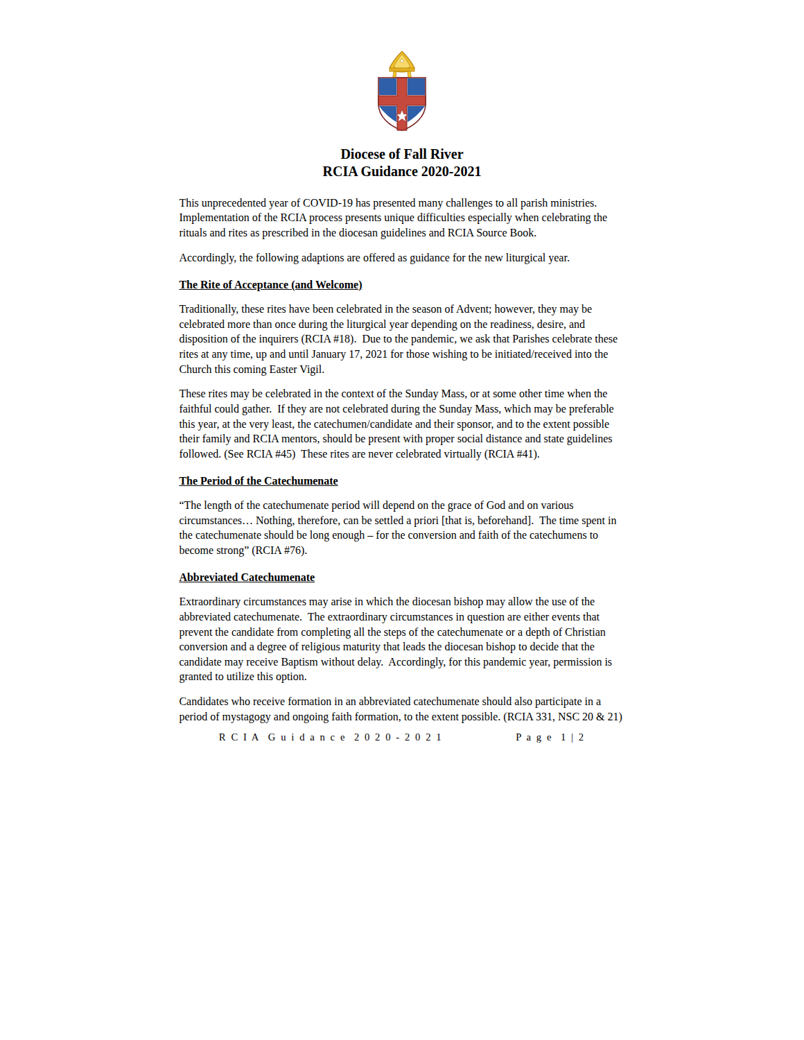Diocese of Fall River RCIA Guidance 2020-2021
This unprecedented year of COVID-19 has presented many challenges to all parish ministries. Implementation of the RCIA process presents unique difficulties especially when celebrating the rituals and rites as prescribed in the diocesan guidelines and RCIA Source Book.
Accordingly, the following adaptions are offered as guidance for the new liturgical year.
The Rite of Acceptance (and Welcome)
Traditionally, these rites have been celebrated in the season of Advent; however, they may be celebrated more than once during the liturgical year depending on the readiness, desire, and disposition of the inquirers (RCIA #18). Due to the pandemic, we ask that Parishes celebrate these rites at any time, up and until January 17, 2021 for those wishing to be initiated/received into the Church this coming Easter Vigil.
These rites may be celebrated in the context of the Sunday Mass, or at some other time when the faithful could gather. If they are not celebrated during the Sunday Mass, which may be preferable this year, at the very least, the catechumen/candidate and their sponsor, and to the extent possible their family and RCIA mentors, should be present with proper social distance and state guidelines followed. (See RCIA #45) These rites are never celebrated virtually (RCIA #41).
The Period of the Catechumenate
“The length of the catechumenate period will depend on the grace of God and on various circumstances… Nothing, therefore, can be settled a priori [that is, beforehand]. The time spent in the catechumenate should be long enough – for the conversion and faith of the catechumens to become strong” (RCIA #76).
Abbreviated Catechumenate
Extraordinary circumstances may arise in which the diocesan bishop may allow the use of the abbreviated catechumenate. The extraordinary circumstances in question are either events that prevent the candidate from completing all the steps of the catechumenate or a depth of Christian conversion and a degree of religious maturity that leads the diocesan bishop to decide that the candidate may receive Baptism without delay. Accordingly, for this pandemic year, permission is granted to utilize this option.
Candidates who receive formation in an abbreviated catechumenate should also participate in a period of mystagogy and ongoing faith formation, to the extent possible. (RCIA 331, NSC 20 & 21)
R C I A G u i d a n c e 2 0 2 0 - 2 0 2 1 P a g e 1 | 2